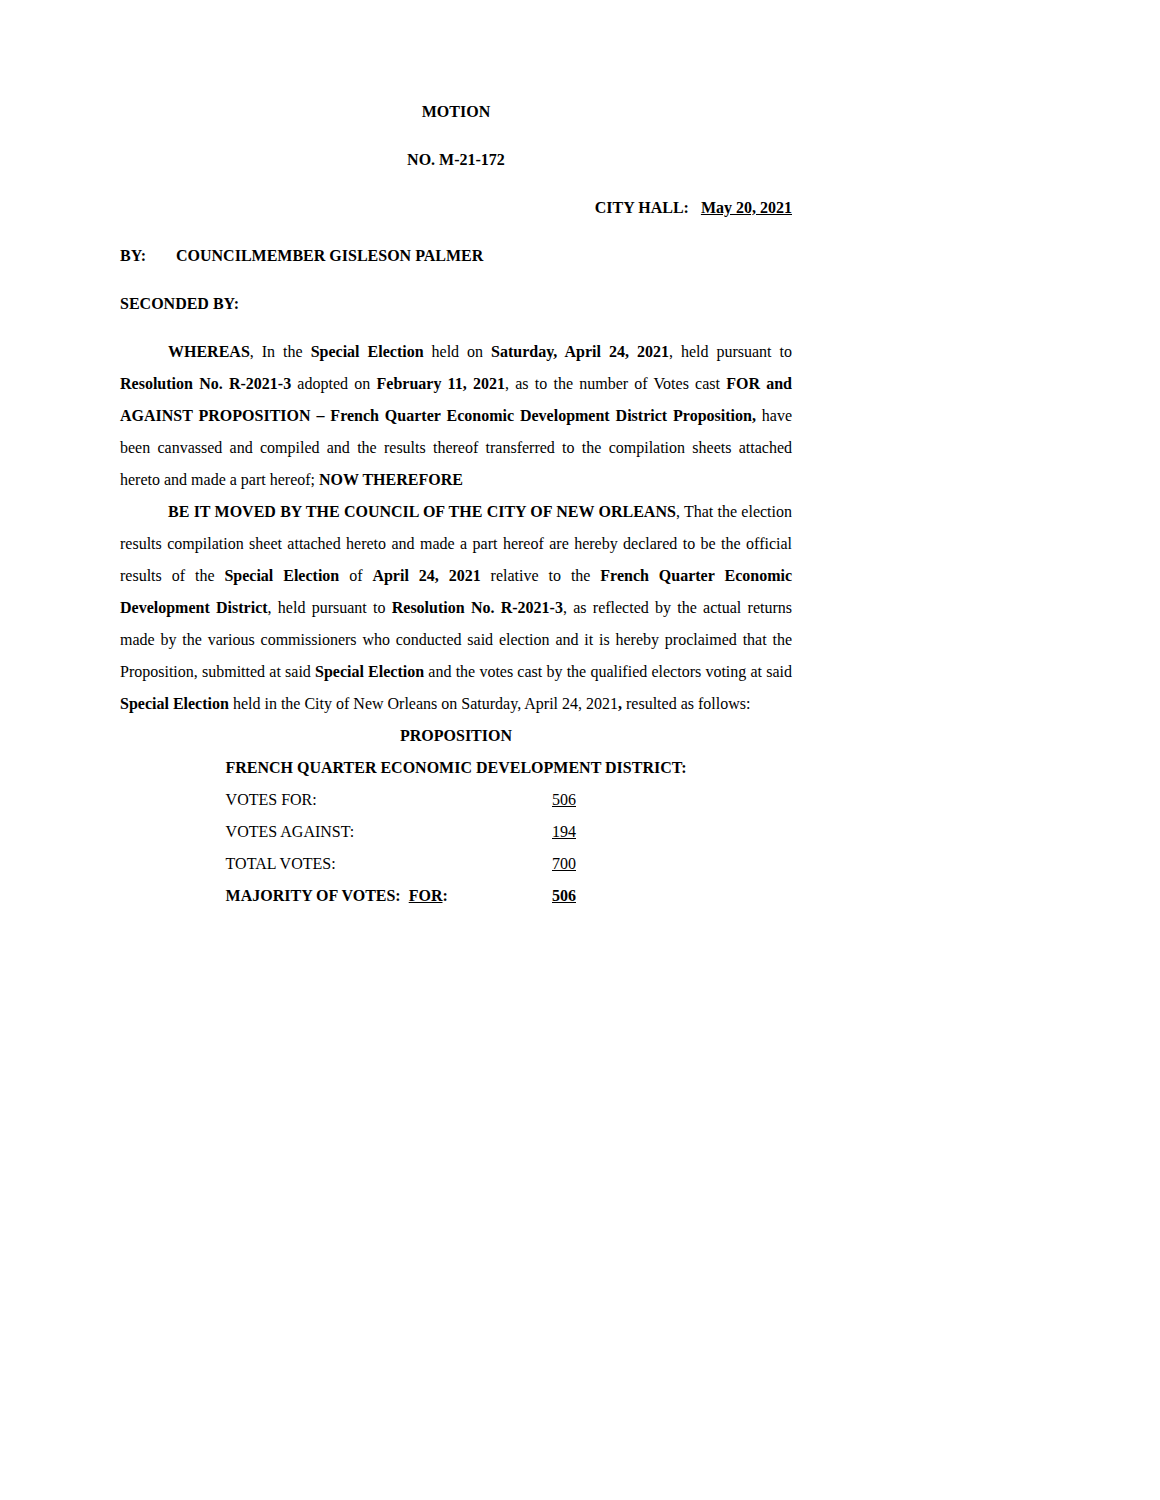MOTION
NO. M-21-172
CITY HALL: May 20, 2021
BY: COUNCILMEMBER GISLESON PALMER
SECONDED BY:
WHEREAS, In the Special Election held on Saturday, April 24, 2021, held pursuant to Resolution No. R-2021-3 adopted on February 11, 2021, as to the number of Votes cast FOR and AGAINST PROPOSITION – French Quarter Economic Development District Proposition, have been canvassed and compiled and the results thereof transferred to the compilation sheets attached hereto and made a part hereof; NOW THEREFORE
BE IT MOVED BY THE COUNCIL OF THE CITY OF NEW ORLEANS, That the election results compilation sheet attached hereto and made a part hereof are hereby declared to be the official results of the Special Election of April 24, 2021 relative to the French Quarter Economic Development District, held pursuant to Resolution No. R-2021-3, as reflected by the actual returns made by the various commissioners who conducted said election and it is hereby proclaimed that the Proposition, submitted at said Special Election and the votes cast by the qualified electors voting at said Special Election held in the City of New Orleans on Saturday, April 24, 2021, resulted as follows:
PROPOSITION
FRENCH QUARTER ECONOMIC DEVELOPMENT DISTRICT:
| VOTES FOR: | 506 |
| VOTES AGAINST: | 194 |
| TOTAL VOTES: | 700 |
| MAJORITY OF VOTES: FOR : | 506 |